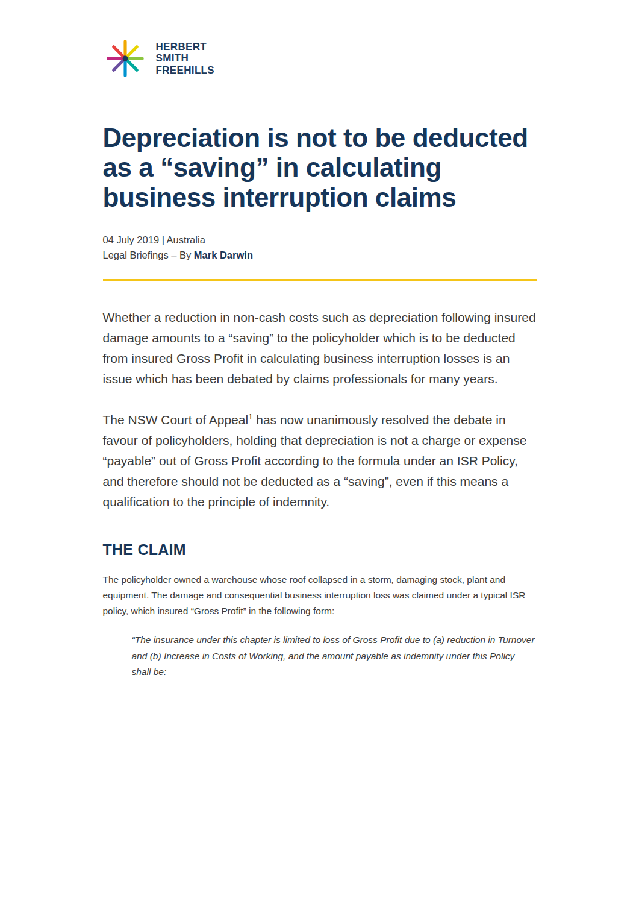Herbert
Smith
Freehills
Depreciation is not to be deducted as a “saving” in calculating business interruption claims
04 July 2019 | Australia
Legal Briefings – By Mark Darwin
Whether a reduction in non-cash costs such as depreciation following insured damage amounts to a “saving” to the policyholder which is to be deducted from insured Gross Profit in calculating business interruption losses is an issue which has been debated by claims professionals for many years.
The NSW Court of Appeal1 has now unanimously resolved the debate in favour of policyholders, holding that depreciation is not a charge or expense “payable” out of Gross Profit according to the formula under an ISR Policy, and therefore should not be deducted as a “saving”, even if this means a qualification to the principle of indemnity.
The claim
The policyholder owned a warehouse whose roof collapsed in a storm, damaging stock, plant and equipment. The damage and consequential business interruption loss was claimed under a typical ISR policy, which insured “Gross Profit” in the following form:
“The insurance under this chapter is limited to loss of Gross Profit due to (a) reduction in Turnover and (b) Increase in Costs of Working, and the amount payable as indemnity under this Policy shall be: